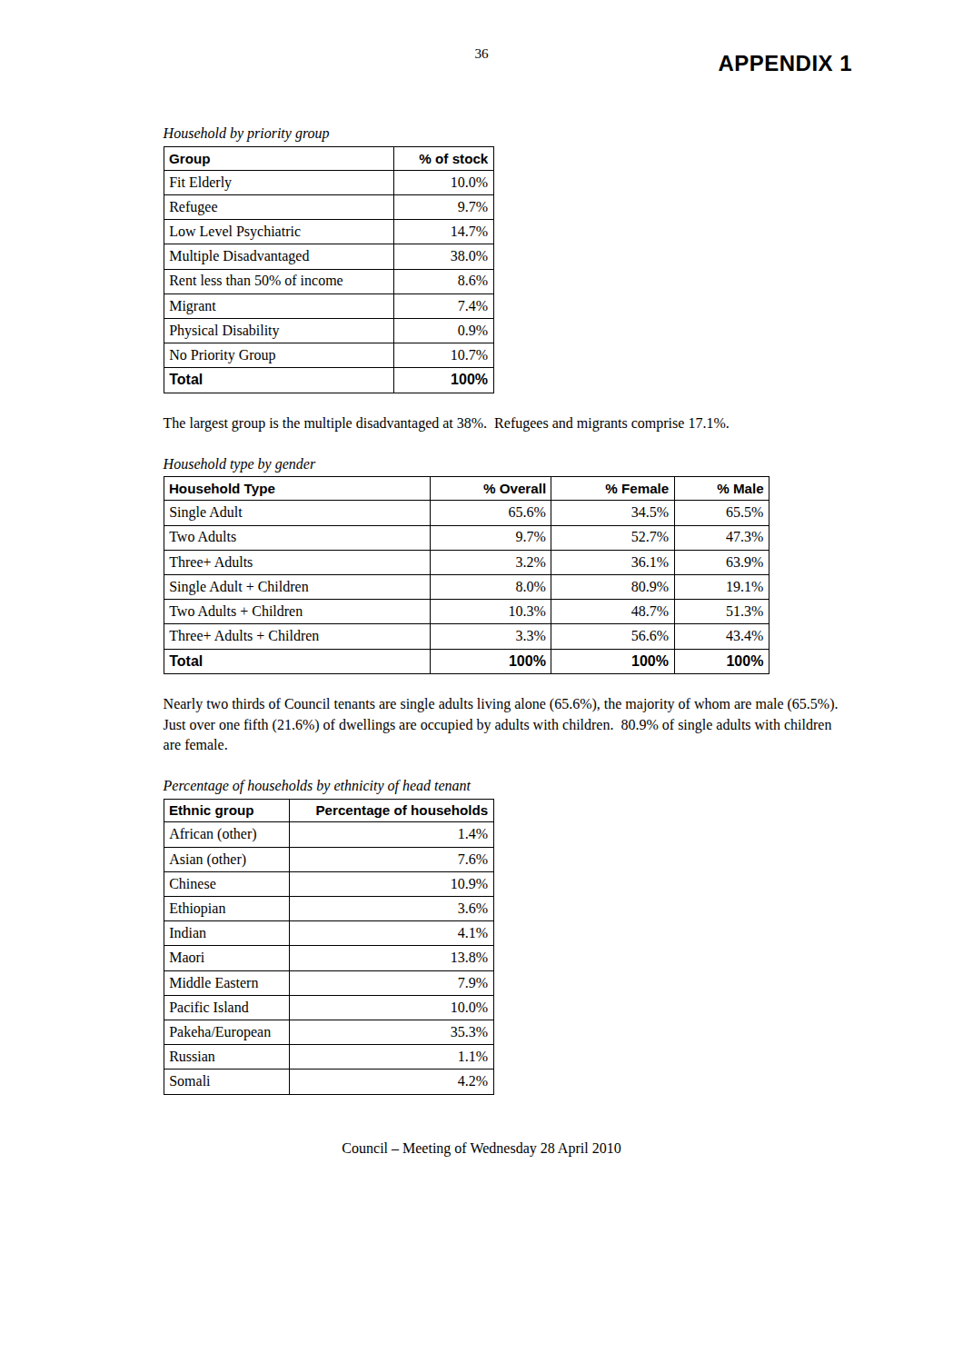36
APPENDIX 1
Household by priority group
| Group | % of stock |
| --- | --- |
| Fit Elderly | 10.0% |
| Refugee | 9.7% |
| Low Level Psychiatric | 14.7% |
| Multiple Disadvantaged | 38.0% |
| Rent less than 50% of income | 8.6% |
| Migrant | 7.4% |
| Physical Disability | 0.9% |
| No Priority Group | 10.7% |
| Total | 100% |
The largest group is the multiple disadvantaged at 38%. Refugees and migrants comprise 17.1%.
Household type by gender
| Household Type | % Overall | % Female | % Male |
| --- | --- | --- | --- |
| Single Adult | 65.6% | 34.5% | 65.5% |
| Two Adults | 9.7% | 52.7% | 47.3% |
| Three+ Adults | 3.2% | 36.1% | 63.9% |
| Single Adult + Children | 8.0% | 80.9% | 19.1% |
| Two Adults + Children | 10.3% | 48.7% | 51.3% |
| Three+ Adults + Children | 3.3% | 56.6% | 43.4% |
| Total | 100% | 100% | 100% |
Nearly two thirds of Council tenants are single adults living alone (65.6%), the majority of whom are male (65.5%). Just over one fifth (21.6%) of dwellings are occupied by adults with children. 80.9% of single adults with children are female.
Percentage of households by ethnicity of head tenant
| Ethnic group | Percentage of households |
| --- | --- |
| African (other) | 1.4% |
| Asian (other) | 7.6% |
| Chinese | 10.9% |
| Ethiopian | 3.6% |
| Indian | 4.1% |
| Maori | 13.8% |
| Middle Eastern | 7.9% |
| Pacific Island | 10.0% |
| Pakeha/European | 35.3% |
| Russian | 1.1% |
| Somali | 4.2% |
Council – Meeting of Wednesday 28 April 2010